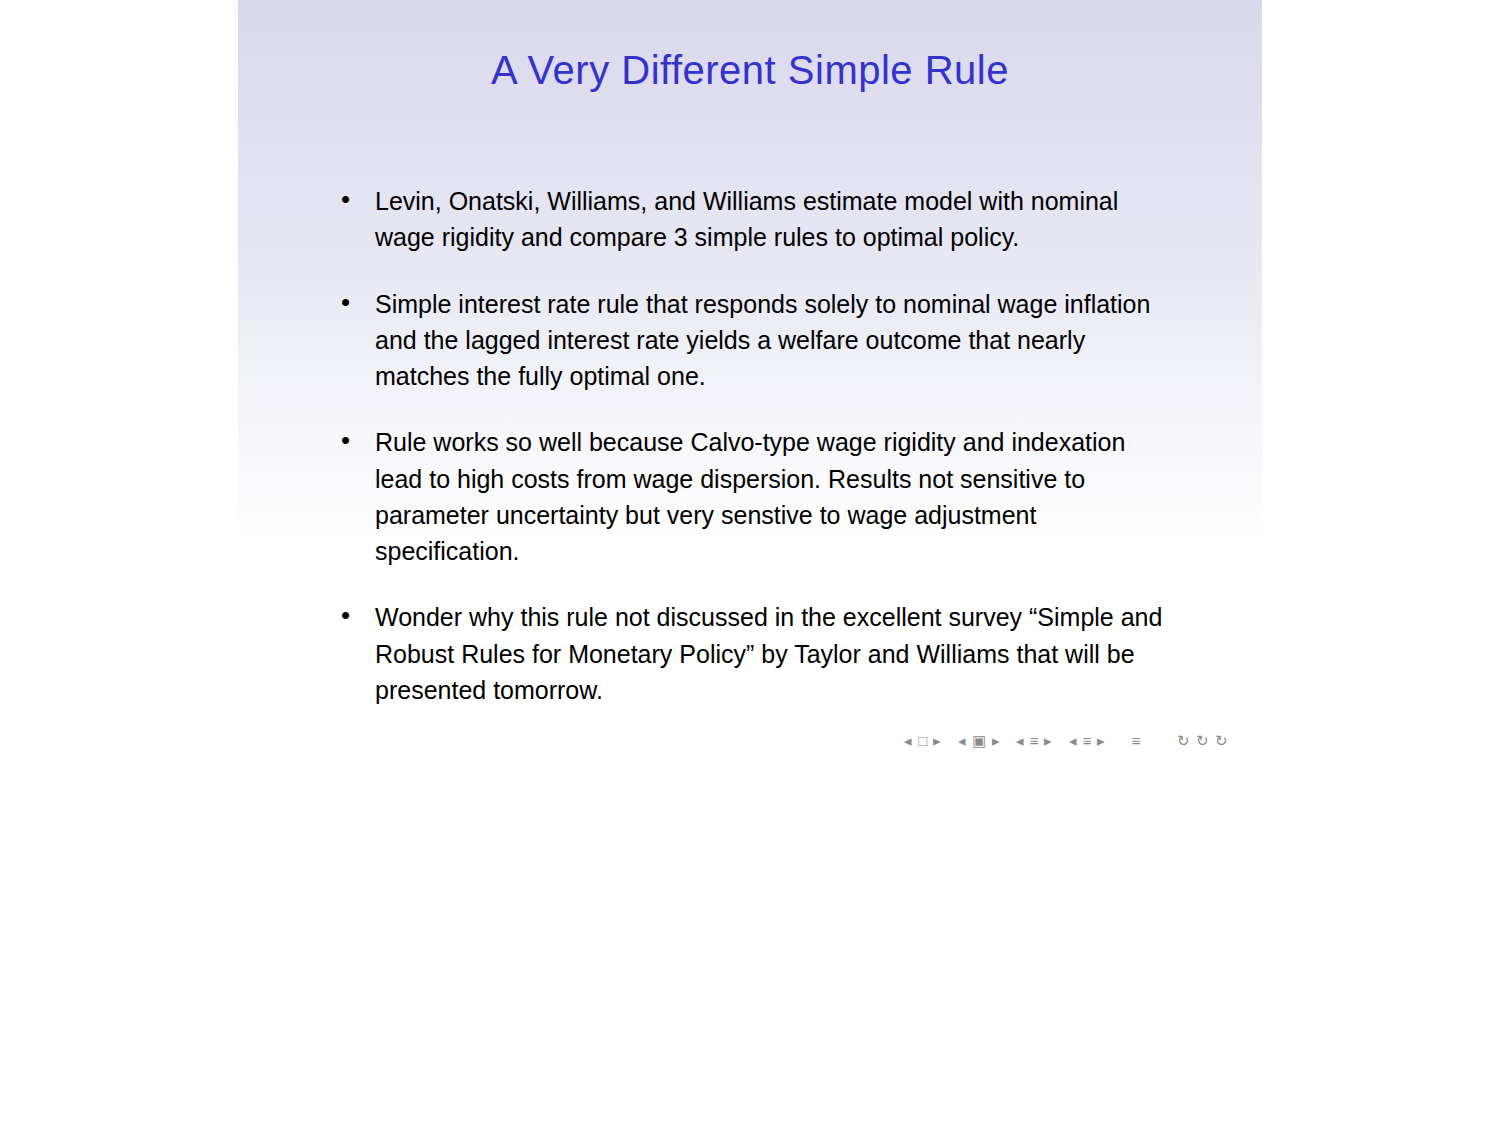A Very Different Simple Rule
Levin, Onatski, Williams, and Williams estimate model with nominal wage rigidity and compare 3 simple rules to optimal policy.
Simple interest rate rule that responds solely to nominal wage inflation and the lagged interest rate yields a welfare outcome that nearly matches the fully optimal one.
Rule works so well because Calvo-type wage rigidity and indexation lead to high costs from wage dispersion. Results not sensitive to parameter uncertainty but very senstive to wage adjustment specification.
Wonder why this rule not discussed in the excellent survey “Simple and Robust Rules for Monetary Policy” by Taylor and Williams that will be presented tomorrow.
◂□▸ ◂▣▸ ◂≡▸ ◂≡▸ ≡ ↻↻↻